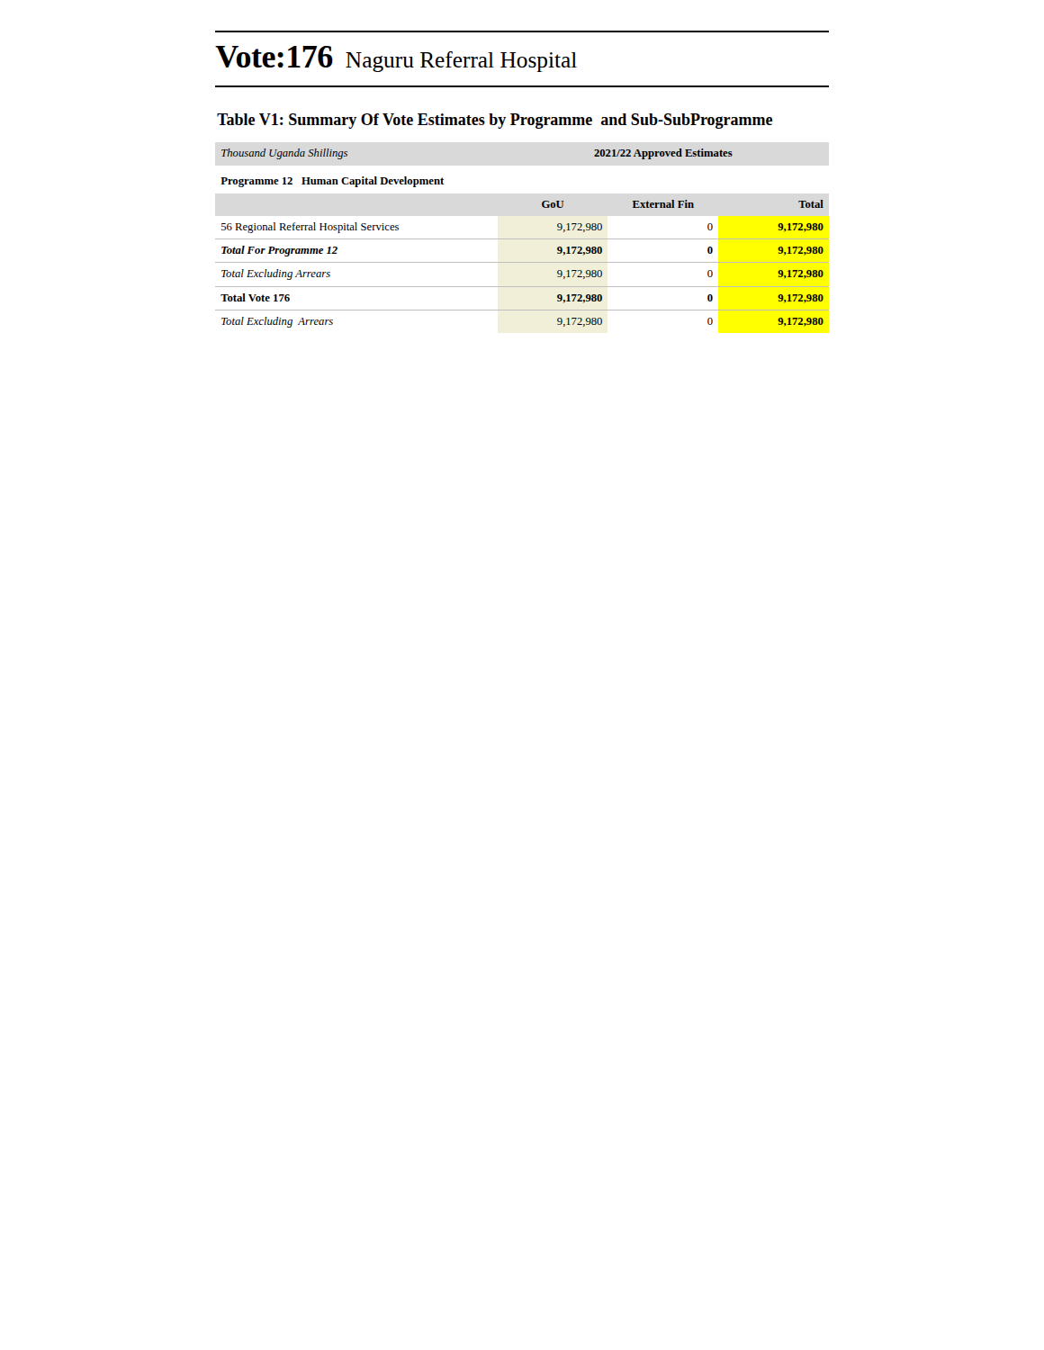Vote:176 Naguru Referral Hospital
Table V1: Summary Of Vote Estimates by Programme and Sub-SubProgramme
| Thousand Uganda Shillings | 2021/22 Approved Estimates |
| Programme 12 Human Capital Development |
| | GoU | External Fin | Total |
| 56 Regional Referral Hospital Services | 9,172,980 | 0 | 9,172,980 |
| Total For Programme 12 | 9,172,980 | 0 | 9,172,980 |
| Total Excluding Arrears | 9,172,980 | 0 | 9,172,980 |
| Total Vote 176 | 9,172,980 | 0 | 9,172,980 |
| Total Excluding Arrears | 9,172,980 | 0 | 9,172,980 |